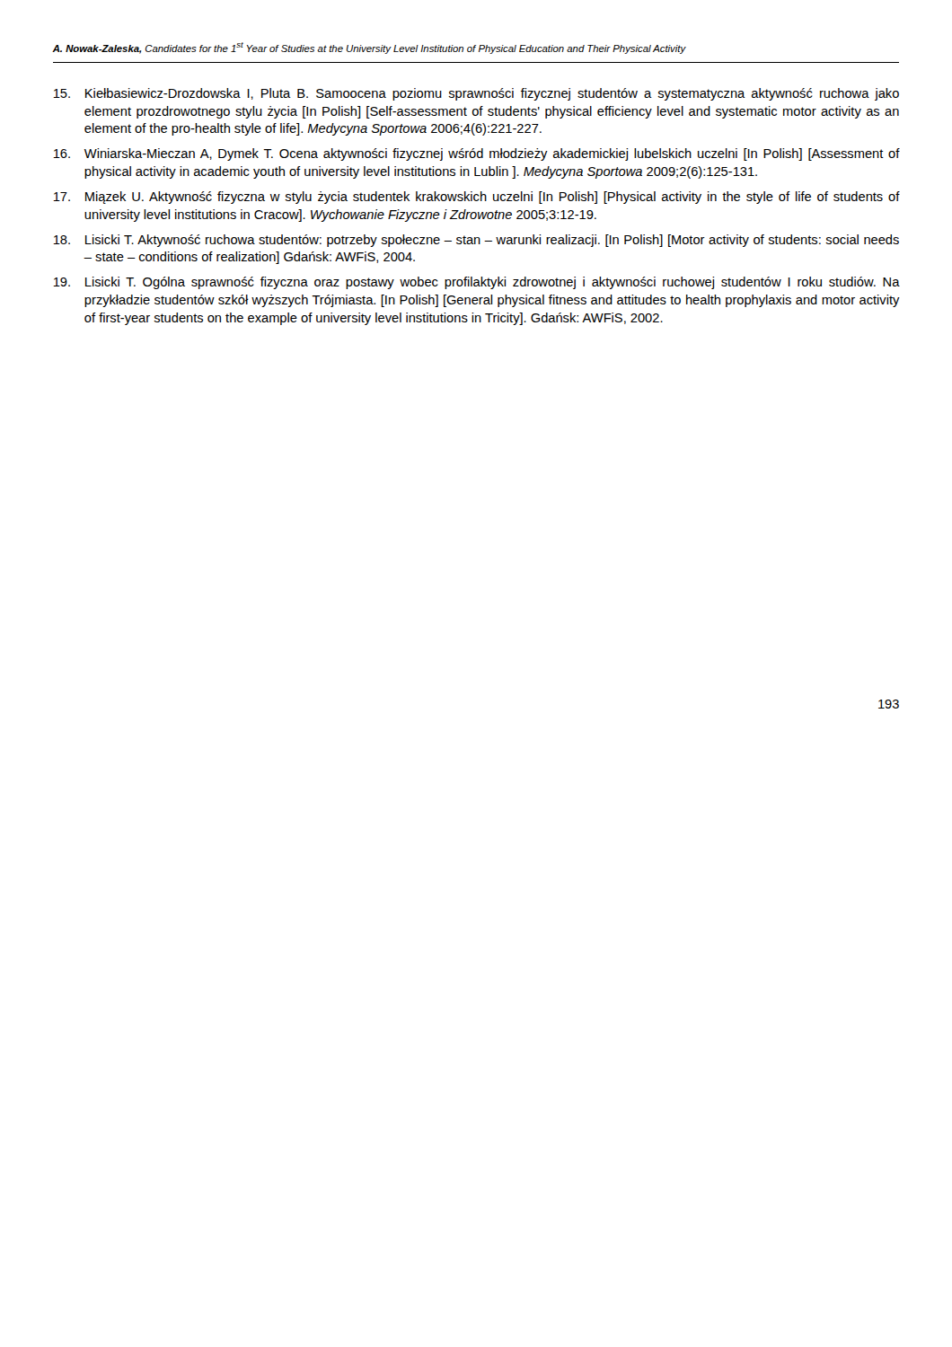A. Nowak-Zaleska, Candidates for the 1st Year of Studies at the University Level Institution of Physical Education and Their Physical Activity
Kiełbasiewicz-Drozdowska I, Pluta B. Samoocena poziomu sprawności fizycznej studentów a systematyczna aktywność ruchowa jako element prozdrowotnego stylu życia [In Polish] [Self-assessment of students' physical efficiency level and systematic motor activity as an element of the pro-health style of life]. Medycyna Sportowa 2006;4(6):221-227.
Winiarska-Mieczan A, Dymek T. Ocena aktywności fizycznej wśród młodzieży akademickiej lubelskich uczelni [In Polish] [Assessment of physical activity in academic youth of university level institutions in Lublin ]. Medycyna Sportowa 2009;2(6):125-131.
Miązek U. Aktywność fizyczna w stylu życia studentek krakowskich uczelni [In Polish] [Physical activity in the style of life of students of university level institutions in Cracow]. Wychowanie Fizyczne i Zdrowotne 2005;3:12-19.
Lisicki T. Aktywność ruchowa studentów: potrzeby społeczne – stan – warunki realizacji. [In Polish] [Motor activity of students: social needs – state – conditions of realization] Gdańsk: AWFiS, 2004.
Lisicki T. Ogólna sprawność fizyczna oraz postawy wobec profilaktyki zdrowotnej i aktywności ruchowej studentów I roku studiów. Na przykładzie studentów szkół wyższych Trójmiasta. [In Polish] [General physical fitness and attitudes to health prophylaxis and motor activity of first-year students on the example of university level institutions in Tricity]. Gdańsk: AWFiS, 2002.
193